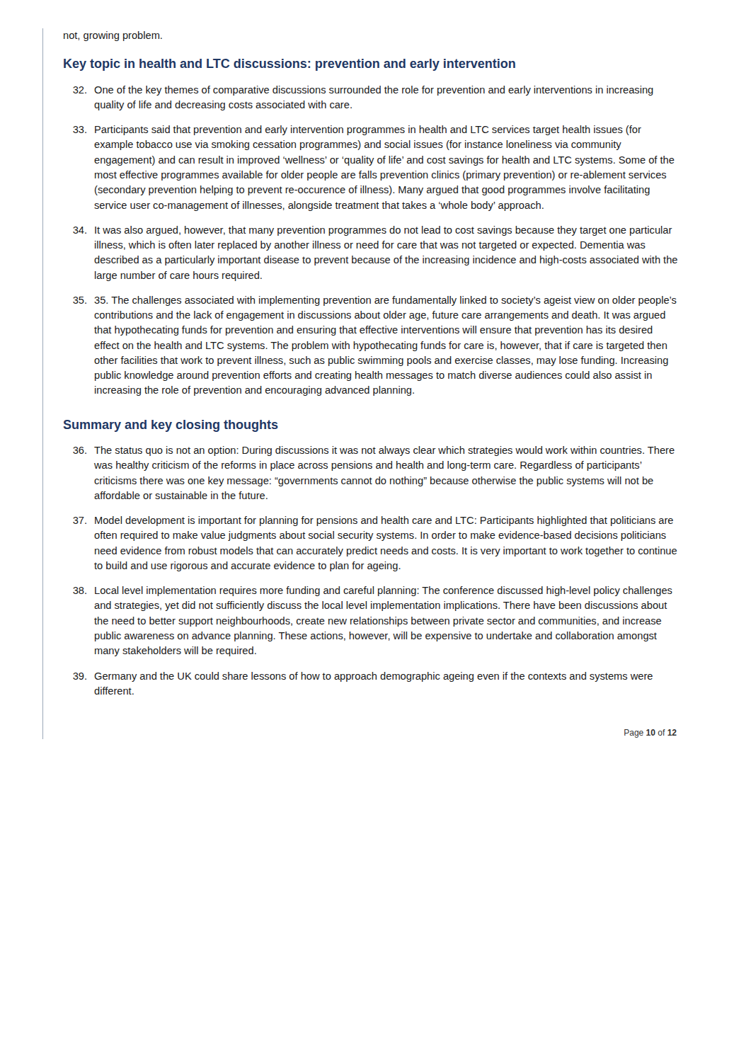not, growing problem.
Key topic in health and LTC discussions: prevention and early intervention
32. One of the key themes of comparative discussions surrounded the role for prevention and early interventions in increasing quality of life and decreasing costs associated with care.
33. Participants said that prevention and early intervention programmes in health and LTC services target health issues (for example tobacco use via smoking cessation programmes) and social issues (for instance loneliness via community engagement) and can result in improved ‘wellness’ or ‘quality of life’ and cost savings for health and LTC systems. Some of the most effective programmes available for older people are falls prevention clinics (primary prevention) or re-ablement services (secondary prevention helping to prevent re-occurence of illness). Many argued that good programmes involve facilitating service user co-management of illnesses, alongside treatment that takes a ‘whole body’ approach.
34. It was also argued, however, that many prevention programmes do not lead to cost savings because they target one particular illness, which is often later replaced by another illness or need for care that was not targeted or expected. Dementia was described as a particularly important disease to prevent because of the increasing incidence and high-costs associated with the large number of care hours required.
35. 35. The challenges associated with implementing prevention are fundamentally linked to society’s ageist view on older people’s contributions and the lack of engagement in discussions about older age, future care arrangements and death. It was argued that hypothecating funds for prevention and ensuring that effective interventions will ensure that prevention has its desired effect on the health and LTC systems. The problem with hypothecating funds for care is, however, that if care is targeted then other facilities that work to prevent illness, such as public swimming pools and exercise classes, may lose funding. Increasing public knowledge around prevention efforts and creating health messages to match diverse audiences could also assist in increasing the role of prevention and encouraging advanced planning.
Summary and key closing thoughts
36. The status quo is not an option: During discussions it was not always clear which strategies would work within countries. There was healthy criticism of the reforms in place across pensions and health and long-term care. Regardless of participants’ criticisms there was one key message: “governments cannot do nothing” because otherwise the public systems will not be affordable or sustainable in the future.
37. Model development is important for planning for pensions and health care and LTC: Participants highlighted that politicians are often required to make value judgments about social security systems. In order to make evidence-based decisions politicians need evidence from robust models that can accurately predict needs and costs. It is very important to work together to continue to build and use rigorous and accurate evidence to plan for ageing.
38. Local level implementation requires more funding and careful planning: The conference discussed high-level policy challenges and strategies, yet did not sufficiently discuss the local level implementation implications. There have been discussions about the need to better support neighbourhoods, create new relationships between private sector and communities, and increase public awareness on advance planning. These actions, however, will be expensive to undertake and collaboration amongst many stakeholders will be required.
39. Germany and the UK could share lessons of how to approach demographic ageing even if the contexts and systems were different.
Page 10 of 12